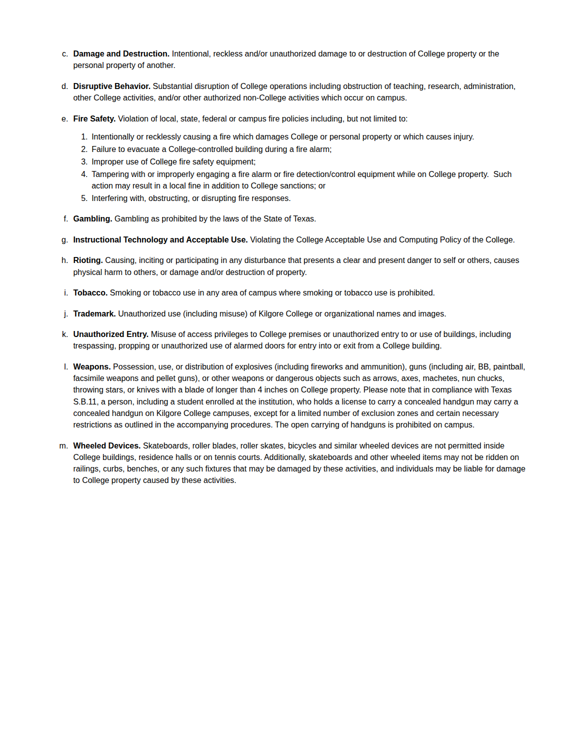Damage and Destruction. Intentional, reckless and/or unauthorized damage to or destruction of College property or the personal property of another.
Disruptive Behavior. Substantial disruption of College operations including obstruction of teaching, research, administration, other College activities, and/or other authorized non-College activities which occur on campus.
Fire Safety. Violation of local, state, federal or campus fire policies including, but not limited to:
Intentionally or recklessly causing a fire which damages College or personal property or which causes injury.
Failure to evacuate a College-controlled building during a fire alarm;
Improper use of College fire safety equipment;
Tampering with or improperly engaging a fire alarm or fire detection/control equipment while on College property. Such action may result in a local fine in addition to College sanctions; or
Interfering with, obstructing, or disrupting fire responses.
Gambling. Gambling as prohibited by the laws of the State of Texas.
Instructional Technology and Acceptable Use. Violating the College Acceptable Use and Computing Policy of the College.
Rioting. Causing, inciting or participating in any disturbance that presents a clear and present danger to self or others, causes physical harm to others, or damage and/or destruction of property.
Tobacco. Smoking or tobacco use in any area of campus where smoking or tobacco use is prohibited.
Trademark. Unauthorized use (including misuse) of Kilgore College or organizational names and images.
Unauthorized Entry. Misuse of access privileges to College premises or unauthorized entry to or use of buildings, including trespassing, propping or unauthorized use of alarmed doors for entry into or exit from a College building.
Weapons. Possession, use, or distribution of explosives (including fireworks and ammunition), guns (including air, BB, paintball, facsimile weapons and pellet guns), or other weapons or dangerous objects such as arrows, axes, machetes, nun chucks, throwing stars, or knives with a blade of longer than 4 inches on College property. Please note that in compliance with Texas S.B.11, a person, including a student enrolled at the institution, who holds a license to carry a concealed handgun may carry a concealed handgun on Kilgore College campuses, except for a limited number of exclusion zones and certain necessary restrictions as outlined in the accompanying procedures. The open carrying of handguns is prohibited on campus.
Wheeled Devices. Skateboards, roller blades, roller skates, bicycles and similar wheeled devices are not permitted inside College buildings, residence halls or on tennis courts. Additionally, skateboards and other wheeled items may not be ridden on railings, curbs, benches, or any such fixtures that may be damaged by these activities, and individuals may be liable for damage to College property caused by these activities.